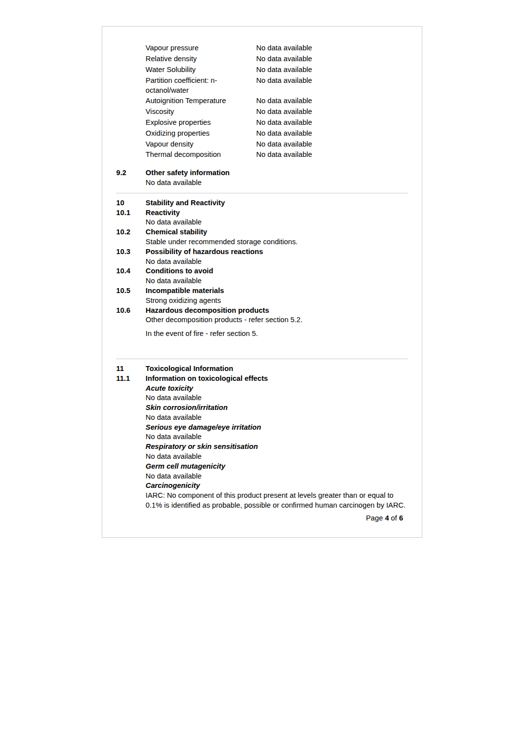| Vapour pressure | No data available |
| Relative density | No data available |
| Water Solubility | No data available |
| Partition coefficient: n-octanol/water | No data available |
| Autoignition Temperature | No data available |
| Viscosity | No data available |
| Explosive properties | No data available |
| Oxidizing properties | No data available |
| Vapour density | No data available |
| Thermal decomposition | No data available |
9.2
Other safety information
No data available
10
Stability and Reactivity
10.1
Reactivity
No data available
10.2
Chemical stability
Stable under recommended storage conditions.
10.3
Possibility of hazardous reactions
No data available
10.4
Conditions to avoid
No data available
10.5
Incompatible materials
Strong oxidizing agents
10.6
Hazardous decomposition products
Other decomposition products - refer section 5.2.
In the event of fire - refer section 5.
11
Toxicological Information
11.1
Information on toxicological effects
Acute toxicity
No data available
Skin corrosion/irritation
No data available
Serious eye damage/eye irritation
No data available
Respiratory or skin sensitisation
No data available
Germ cell mutagenicity
No data available
Carcinogenicity
IARC: No component of this product present at levels greater than or equal to 0.1% is identified as probable, possible or confirmed human carcinogen by IARC.
Page 4 of 6